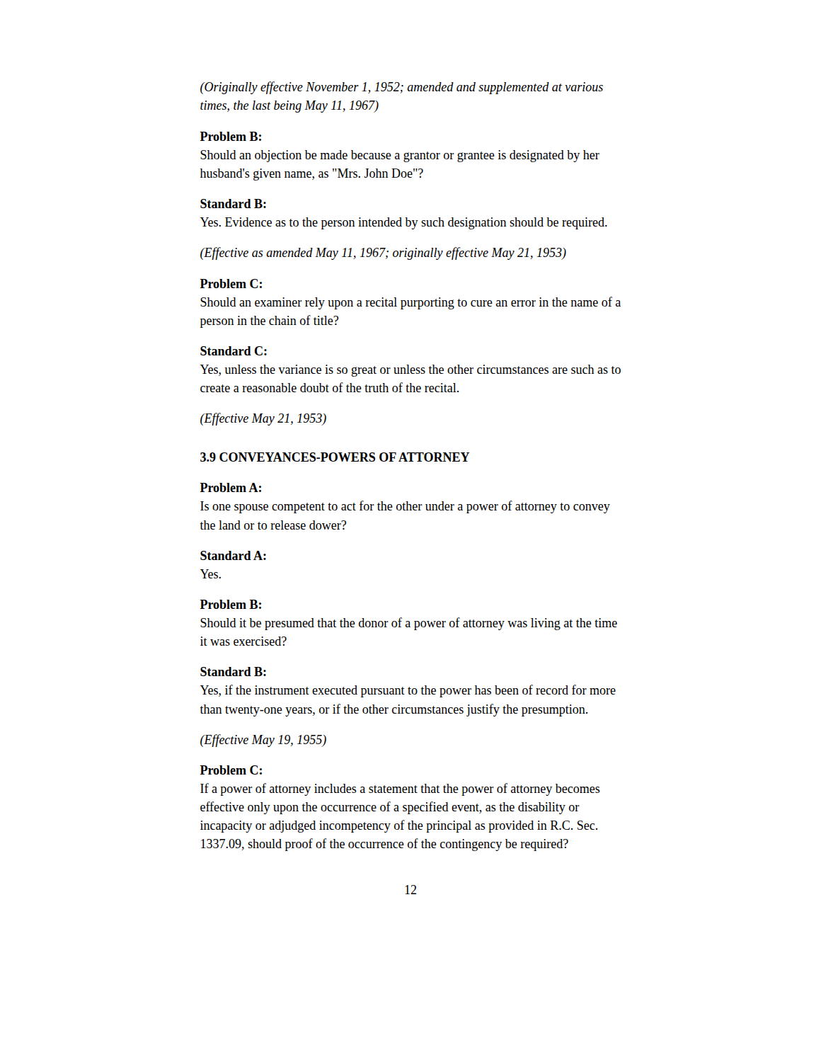(Originally effective November 1, 1952; amended and supplemented at various times, the last being May 11, 1967)
Problem B:
Should an objection be made because a grantor or grantee is designated by her husband's given name, as "Mrs. John Doe"?
Standard B:
Yes. Evidence as to the person intended by such designation should be required.
(Effective as amended May 11, 1967; originally effective May 21, 1953)
Problem C:
Should an examiner rely upon a recital purporting to cure an error in the name of a person in the chain of title?
Standard C:
Yes, unless the variance is so great or unless the other circumstances are such as to create a reasonable doubt of the truth of the recital.
(Effective May 21, 1953)
3.9 CONVEYANCES-POWERS OF ATTORNEY
Problem A:
Is one spouse competent to act for the other under a power of attorney to convey the land or to release dower?
Standard A:
Yes.
Problem B:
Should it be presumed that the donor of a power of attorney was living at the time it was exercised?
Standard B:
Yes, if the instrument executed pursuant to the power has been of record for more than twenty-one years, or if the other circumstances justify the presumption.
(Effective May 19, 1955)
Problem C:
If a power of attorney includes a statement that the power of attorney becomes effective only upon the occurrence of a specified event, as the disability or incapacity or adjudged incompetency of the principal as provided in R.C. Sec. 1337.09, should proof of the occurrence of the contingency be required?
12